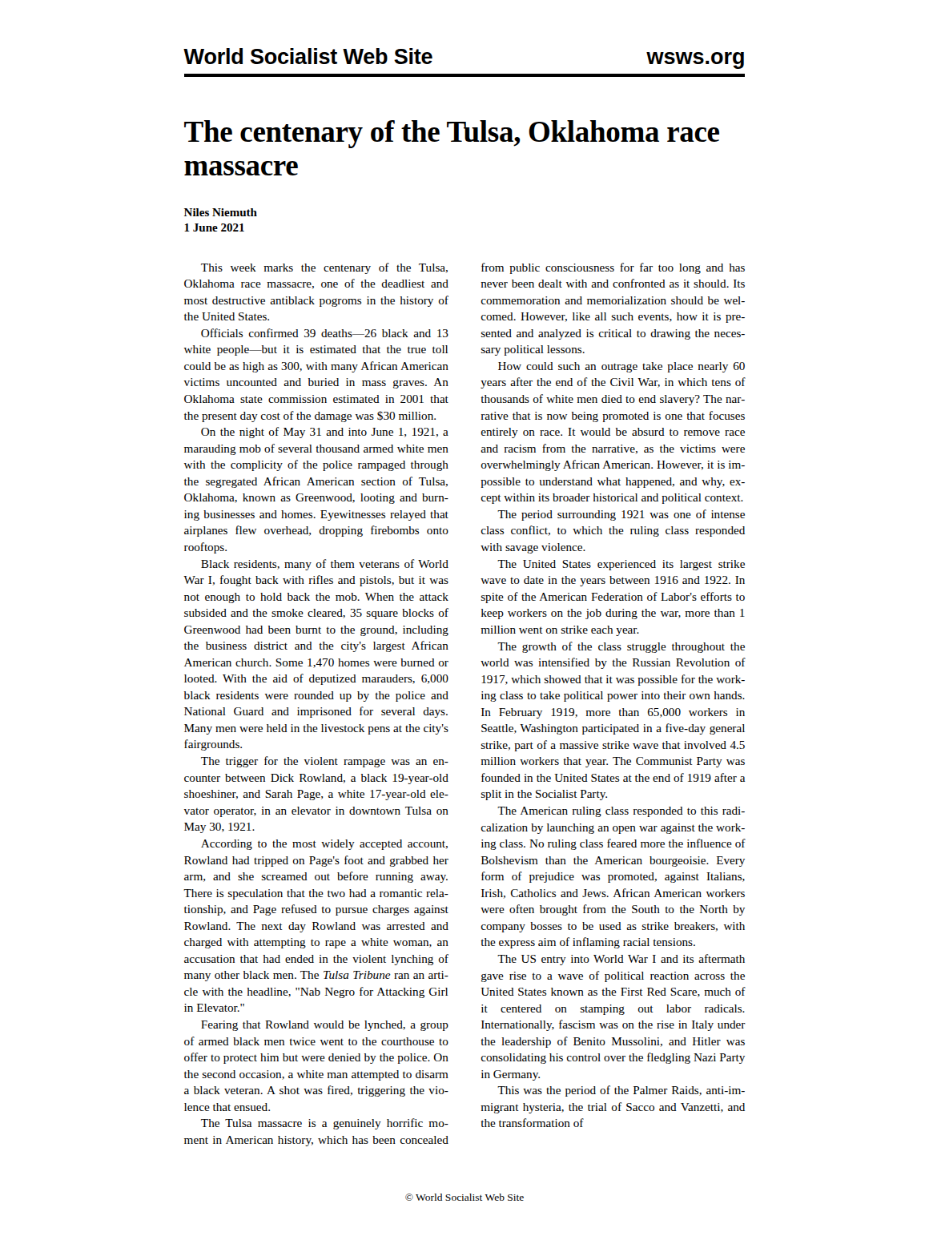World Socialist Web Site
wsws.org
The centenary of the Tulsa, Oklahoma race massacre
Niles Niemuth 1 June 2021
This week marks the centenary of the Tulsa, Oklahoma race massacre, one of the deadliest and most destructive antiblack pogroms in the history of the United States.
Officials confirmed 39 deaths—26 black and 13 white people—but it is estimated that the true toll could be as high as 300, with many African American victims uncounted and buried in mass graves. An Oklahoma state commission estimated in 2001 that the present day cost of the damage was $30 million.
On the night of May 31 and into June 1, 1921, a marauding mob of several thousand armed white men with the complicity of the police rampaged through the segregated African American section of Tulsa, Oklahoma, known as Greenwood, looting and burning businesses and homes. Eyewitnesses relayed that airplanes flew overhead, dropping firebombs onto rooftops.
Black residents, many of them veterans of World War I, fought back with rifles and pistols, but it was not enough to hold back the mob. When the attack subsided and the smoke cleared, 35 square blocks of Greenwood had been burnt to the ground, including the business district and the city's largest African American church. Some 1,470 homes were burned or looted. With the aid of deputized marauders, 6,000 black residents were rounded up by the police and National Guard and imprisoned for several days. Many men were held in the livestock pens at the city's fairgrounds.
The trigger for the violent rampage was an encounter between Dick Rowland, a black 19-year-old shoeshiner, and Sarah Page, a white 17-year-old elevator operator, in an elevator in downtown Tulsa on May 30, 1921.
According to the most widely accepted account, Rowland had tripped on Page's foot and grabbed her arm, and she screamed out before running away. There is speculation that the two had a romantic relationship, and Page refused to pursue charges against Rowland. The next day Rowland was arrested and charged with attempting to rape a white woman, an accusation that had ended in the violent lynching of many other black men. The Tulsa Tribune ran an article with the headline, "Nab Negro for Attacking Girl in Elevator."
Fearing that Rowland would be lynched, a group of armed black men twice went to the courthouse to offer to protect him but were denied by the police. On the second occasion, a white man attempted to disarm a black veteran. A shot was fired, triggering the violence that ensued.
The Tulsa massacre is a genuinely horrific moment in American history, which has been concealed from public consciousness for far too long and has never been dealt with and confronted as it should. Its commemoration and memorialization should be welcomed. However, like all such events, how it is presented and analyzed is critical to drawing the necessary political lessons.
How could such an outrage take place nearly 60 years after the end of the Civil War, in which tens of thousands of white men died to end slavery? The narrative that is now being promoted is one that focuses entirely on race. It would be absurd to remove race and racism from the narrative, as the victims were overwhelmingly African American. However, it is impossible to understand what happened, and why, except within its broader historical and political context.
The period surrounding 1921 was one of intense class conflict, to which the ruling class responded with savage violence.
The United States experienced its largest strike wave to date in the years between 1916 and 1922. In spite of the American Federation of Labor's efforts to keep workers on the job during the war, more than 1 million went on strike each year.
The growth of the class struggle throughout the world was intensified by the Russian Revolution of 1917, which showed that it was possible for the working class to take political power into their own hands. In February 1919, more than 65,000 workers in Seattle, Washington participated in a five-day general strike, part of a massive strike wave that involved 4.5 million workers that year. The Communist Party was founded in the United States at the end of 1919 after a split in the Socialist Party.
The American ruling class responded to this radicalization by launching an open war against the working class. No ruling class feared more the influence of Bolshevism than the American bourgeoisie. Every form of prejudice was promoted, against Italians, Irish, Catholics and Jews. African American workers were often brought from the South to the North by company bosses to be used as strike breakers, with the express aim of inflaming racial tensions.
The US entry into World War I and its aftermath gave rise to a wave of political reaction across the United States known as the First Red Scare, much of it centered on stamping out labor radicals. Internationally, fascism was on the rise in Italy under the leadership of Benito Mussolini, and Hitler was consolidating his control over the fledgling Nazi Party in Germany.
This was the period of the Palmer Raids, anti-immigrant hysteria, the trial of Sacco and Vanzetti, and the transformation of
© World Socialist Web Site